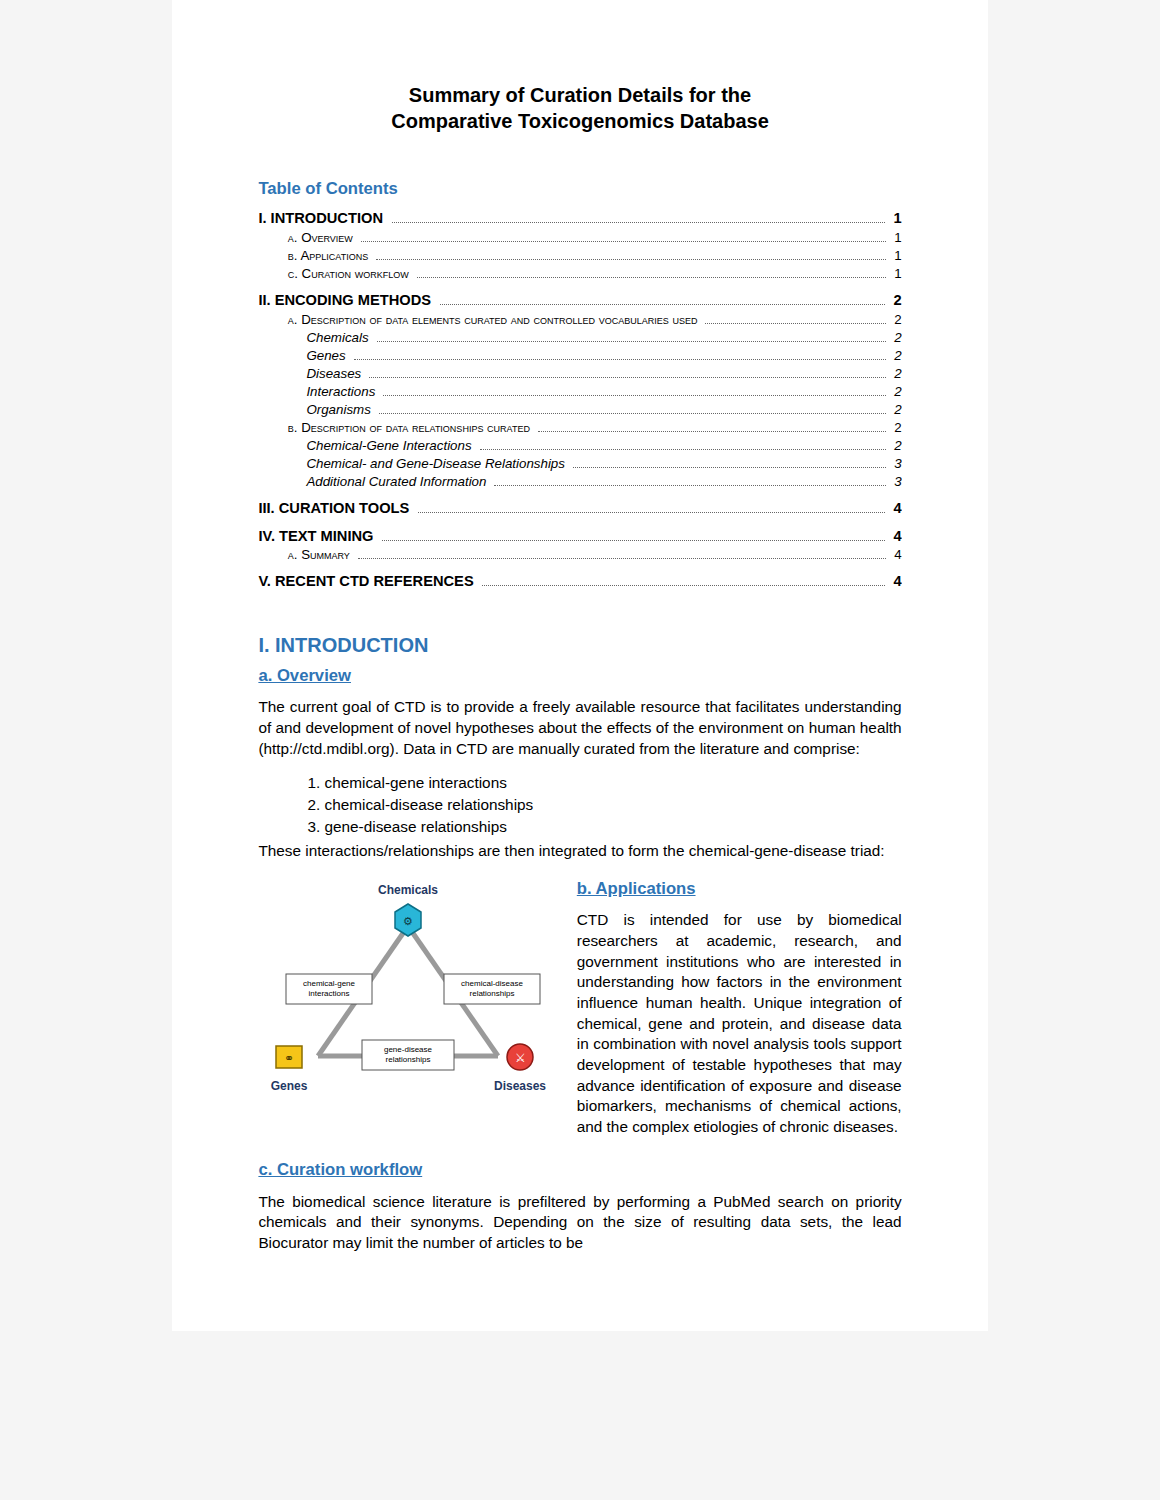Summary of Curation Details for the
Comparative Toxicogenomics Database
Table of Contents
I. INTRODUCTION 1
a. Overview 1
b. Applications 1
c. Curation workflow 1
II. ENCODING METHODS 2
a. Description of data elements curated and controlled vocabularies used 2
Chemicals 2
Genes 2
Diseases 2
Interactions 2
Organisms 2
b. Description of data relationships curated 2
Chemical-Gene Interactions 2
Chemical- and Gene-Disease Relationships 3
Additional Curated Information 3
III. CURATION TOOLS 4
IV. TEXT MINING 4
a. Summary 4
V. RECENT CTD REFERENCES 4
I. INTRODUCTION
a. Overview
The current goal of CTD is to provide a freely available resource that facilitates understanding of and development of novel hypotheses about the effects of the environment on human health (http://ctd.mdibl.org). Data in CTD are manually curated from the literature and comprise:
1. chemical-gene interactions
2. chemical-disease relationships
3. gene-disease relationships
These interactions/relationships are then integrated to form the chemical-gene-disease triad:
Chemicals ⚙ ⚭ Genes ⚔ Diseases chemical-gene interactions chemical-disease relationships gene-disease relationships
b. Applications
CTD is intended for use by biomedical researchers at academic, research, and government institutions who are interested in understanding how factors in the environment influence human health. Unique integration of chemical, gene and protein, and disease data in combination with novel analysis tools support development of testable hypotheses that may advance identification of exposure and disease biomarkers, mechanisms of chemical actions, and the complex etiologies of chronic diseases.
c. Curation workflow
The biomedical science literature is prefiltered by performing a PubMed search on priority chemicals and their synonyms. Depending on the size of resulting data sets, the lead Biocurator may limit the number of articles to be